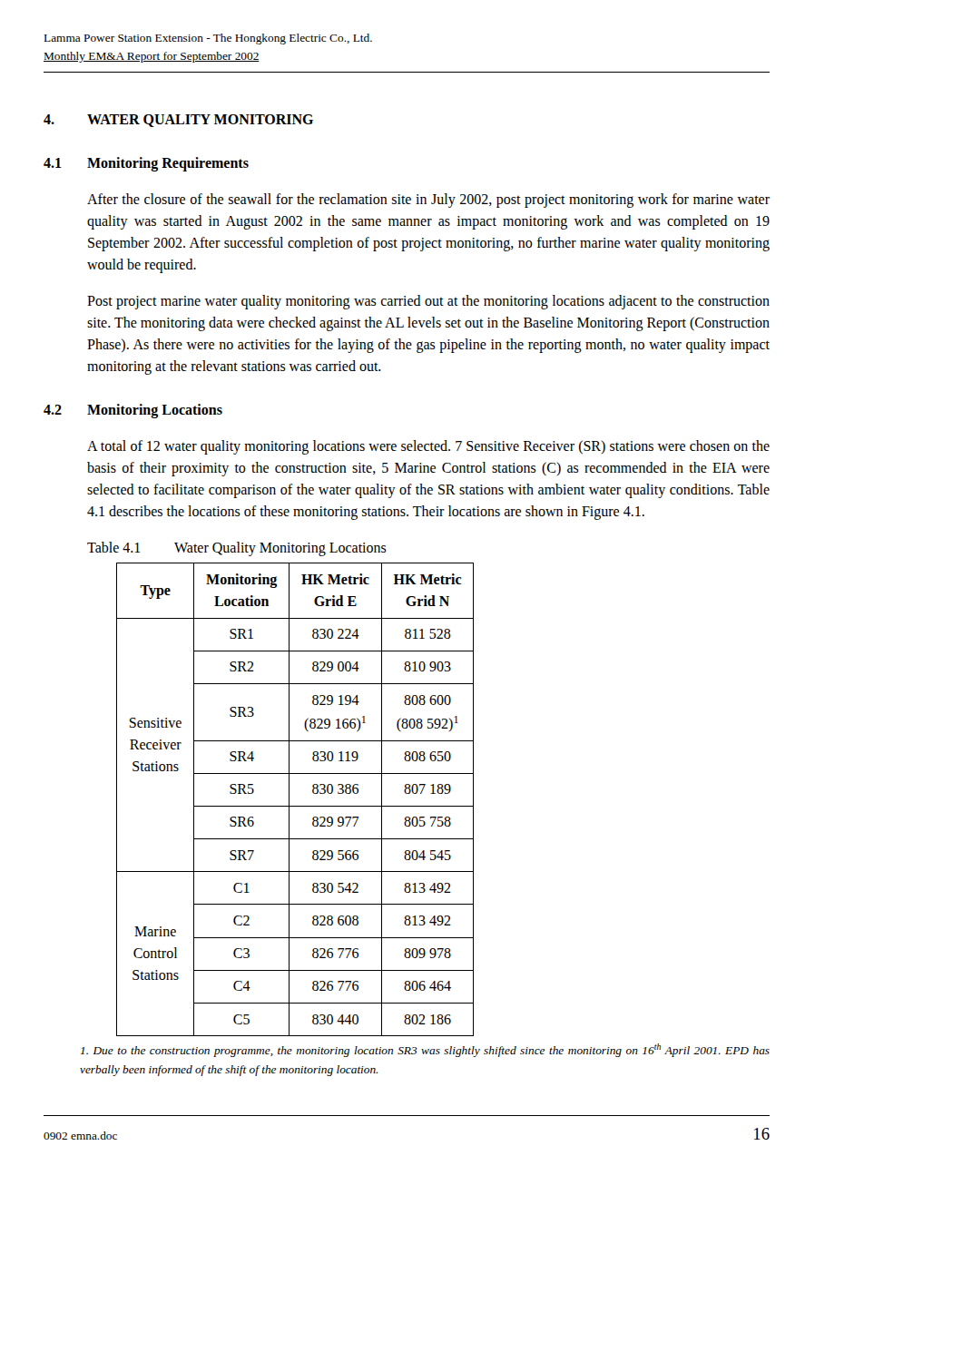Lamma Power Station Extension - The Hongkong Electric Co., Ltd.
Monthly EM&A Report for September 2002
4. WATER QUALITY MONITORING
4.1 Monitoring Requirements
After the closure of the seawall for the reclamation site in July 2002, post project monitoring work for marine water quality was started in August 2002 in the same manner as impact monitoring work and was completed on 19 September 2002. After successful completion of post project monitoring, no further marine water quality monitoring would be required.
Post project marine water quality monitoring was carried out at the monitoring locations adjacent to the construction site. The monitoring data were checked against the AL levels set out in the Baseline Monitoring Report (Construction Phase). As there were no activities for the laying of the gas pipeline in the reporting month, no water quality impact monitoring at the relevant stations was carried out.
4.2 Monitoring Locations
A total of 12 water quality monitoring locations were selected. 7 Sensitive Receiver (SR) stations were chosen on the basis of their proximity to the construction site, 5 Marine Control stations (C) as recommended in the EIA were selected to facilitate comparison of the water quality of the SR stations with ambient water quality conditions. Table 4.1 describes the locations of these monitoring stations. Their locations are shown in Figure 4.1.
Table 4.1 Water Quality Monitoring Locations
| Type | Monitoring Location | HK Metric Grid E | HK Metric Grid N |
| --- | --- | --- | --- |
| Sensitive Receiver Stations | SR1 | 830 224 | 811 528 |
| SR2 | 829 004 | 810 903 |
| SR3 | 829 194 (829 166) 1 | 808 600 (808 592) 1 |
| SR4 | 830 119 | 808 650 |
| SR5 | 830 386 | 807 189 |
| SR6 | 829 977 | 805 758 |
| SR7 | 829 566 | 804 545 |
| Marine Control Stations | C1 | 830 542 | 813 492 |
| C2 | 828 608 | 813 492 |
| C3 | 826 776 | 809 978 |
| C4 | 826 776 | 806 464 |
| C5 | 830 440 | 802 186 |
1. Due to the construction programme, the monitoring location SR3 was slightly shifted since the monitoring on 16th April 2001. EPD has verbally been informed of the shift of the monitoring location.
0902 emna.doc 16